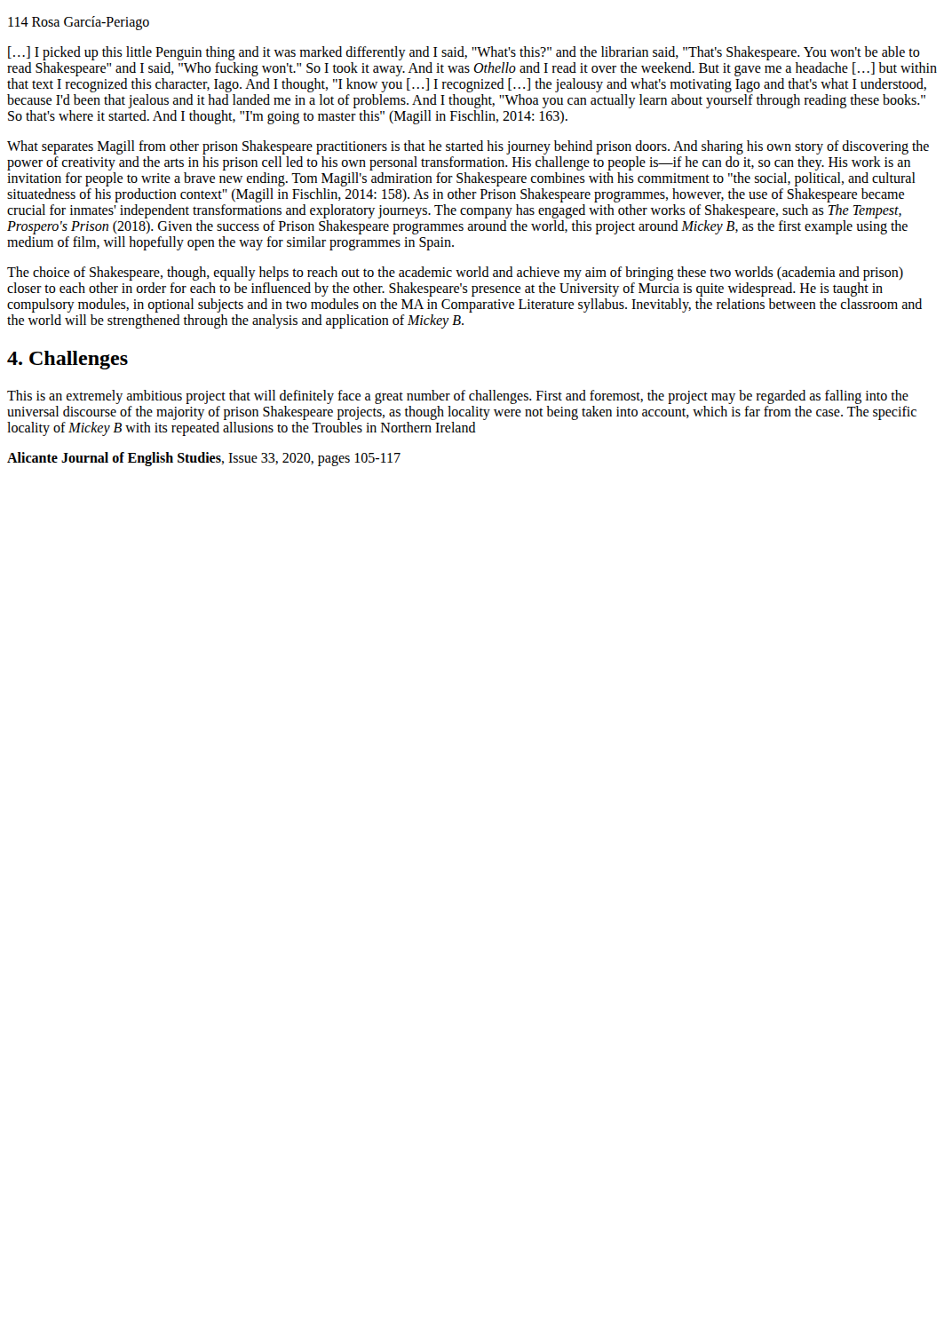114 Rosa García-Periago
[…] I picked up this little Penguin thing and it was marked differently and I said, "What's this?" and the librarian said, "That's Shakespeare. You won't be able to read Shakespeare" and I said, "Who fucking won't." So I took it away. And it was Othello and I read it over the weekend. But it gave me a headache […] but within that text I recognized this character, Iago. And I thought, "I know you […] I recognized […] the jealousy and what's motivating Iago and that's what I understood, because I'd been that jealous and it had landed me in a lot of problems. And I thought, "Whoa you can actually learn about yourself through reading these books." So that's where it started. And I thought, "I'm going to master this" (Magill in Fischlin, 2014: 163).
What separates Magill from other prison Shakespeare practitioners is that he started his journey behind prison doors. And sharing his own story of discovering the power of creativity and the arts in his prison cell led to his own personal transformation. His challenge to people is—if he can do it, so can they. His work is an invitation for people to write a brave new ending. Tom Magill's admiration for Shakespeare combines with his commitment to "the social, political, and cultural situatedness of his production context" (Magill in Fischlin, 2014: 158). As in other Prison Shakespeare programmes, however, the use of Shakespeare became crucial for inmates' independent transformations and exploratory journeys. The company has engaged with other works of Shakespeare, such as The Tempest, Prospero's Prison (2018). Given the success of Prison Shakespeare programmes around the world, this project around Mickey B, as the first example using the medium of film, will hopefully open the way for similar programmes in Spain.
The choice of Shakespeare, though, equally helps to reach out to the academic world and achieve my aim of bringing these two worlds (academia and prison) closer to each other in order for each to be influenced by the other. Shakespeare's presence at the University of Murcia is quite widespread. He is taught in compulsory modules, in optional subjects and in two modules on the MA in Comparative Literature syllabus. Inevitably, the relations between the classroom and the world will be strengthened through the analysis and application of Mickey B.
4. Challenges
This is an extremely ambitious project that will definitely face a great number of challenges. First and foremost, the project may be regarded as falling into the universal discourse of the majority of prison Shakespeare projects, as though locality were not being taken into account, which is far from the case. The specific locality of Mickey B with its repeated allusions to the Troubles in Northern Ireland
Alicante Journal of English Studies, Issue 33, 2020, pages 105-117